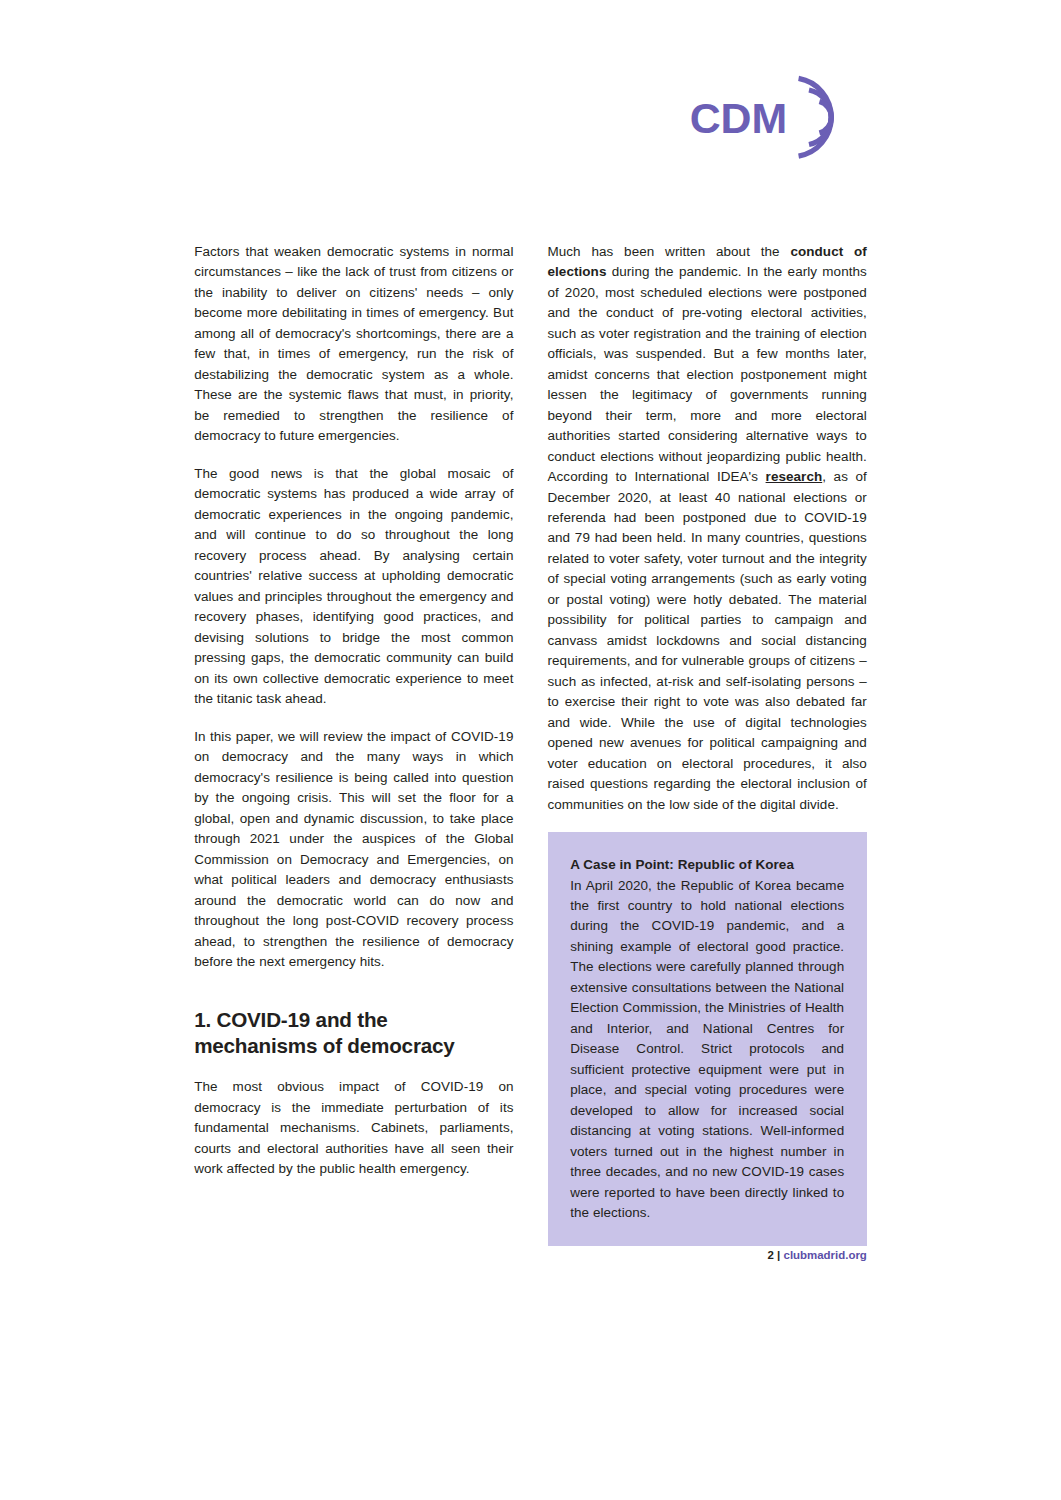CDM
Factors that weaken democratic systems in normal circumstances – like the lack of trust from citizens or the inability to deliver on citizens' needs – only become more debilitating in times of emergency. But among all of democracy's shortcomings, there are a few that, in times of emergency, run the risk of destabilizing the democratic system as a whole. These are the systemic flaws that must, in priority, be remedied to strengthen the resilience of democracy to future emergencies.
The good news is that the global mosaic of democratic systems has produced a wide array of democratic experiences in the ongoing pandemic, and will continue to do so throughout the long recovery process ahead. By analysing certain countries' relative success at upholding democratic values and principles throughout the emergency and recovery phases, identifying good practices, and devising solutions to bridge the most common pressing gaps, the democratic community can build on its own collective democratic experience to meet the titanic task ahead.
In this paper, we will review the impact of COVID-19 on democracy and the many ways in which democracy's resilience is being called into question by the ongoing crisis. This will set the floor for a global, open and dynamic discussion, to take place through 2021 under the auspices of the Global Commission on Democracy and Emergencies, on what political leaders and democracy enthusiasts around the democratic world can do now and throughout the long post-COVID recovery process ahead, to strengthen the resilience of democracy before the next emergency hits.
1. COVID-19 and the
mechanisms of democracy
The most obvious impact of COVID-19 on democracy is the immediate perturbation of its fundamental mechanisms. Cabinets, parliaments, courts and electoral authorities have all seen their work affected by the public health emergency.
Much has been written about the conduct of elections during the pandemic. In the early months of 2020, most scheduled elections were postponed and the conduct of pre-voting electoral activities, such as voter registration and the training of election officials, was suspended. But a few months later, amidst concerns that election postponement might lessen the legitimacy of governments running beyond their term, more and more electoral authorities started considering alternative ways to conduct elections without jeopardizing public health. According to International IDEA's research, as of December 2020, at least 40 national elections or referenda had been postponed due to COVID-19 and 79 had been held. In many countries, questions related to voter safety, voter turnout and the integrity of special voting arrangements (such as early voting or postal voting) were hotly debated. The material possibility for political parties to campaign and canvass amidst lockdowns and social distancing requirements, and for vulnerable groups of citizens – such as infected, at-risk and self-isolating persons – to exercise their right to vote was also debated far and wide. While the use of digital technologies opened new avenues for political campaigning and voter education on electoral procedures, it also raised questions regarding the electoral inclusion of communities on the low side of the digital divide.
A Case in Point: Republic of Korea
In April 2020, the Republic of Korea became the first country to hold national elections during the COVID-19 pandemic, and a shining example of electoral good practice. The elections were carefully planned through extensive consultations between the National Election Commission, the Ministries of Health and Interior, and National Centres for Disease Control. Strict protocols and sufficient protective equipment were put in place, and special voting procedures were developed to allow for increased social distancing at voting stations. Well-informed voters turned out in the highest number in three decades, and no new COVID-19 cases were reported to have been directly linked to the elections.
2 | clubmadrid.org